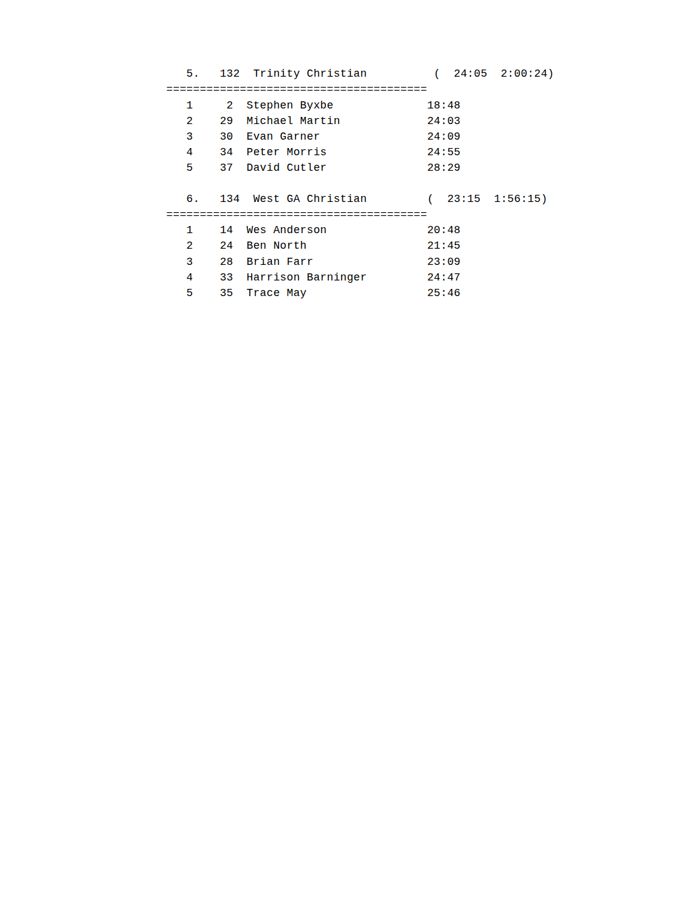5.   132  Trinity Christian          (  24:05  2:00:24)
=======================================
   1     2  Stephen Byxbe              18:48
   2    29  Michael Martin             24:03
   3    30  Evan Garner                24:09
   4    34  Peter Morris               24:55
   5    37  David Cutler               28:29

   6.   134  West GA Christian         (  23:15  1:56:15)
=======================================
   1    14  Wes Anderson               20:48
   2    24  Ben North                  21:45
   3    28  Brian Farr                 23:09
   4    33  Harrison Barninger         24:47
   5    35  Trace May                  25:46